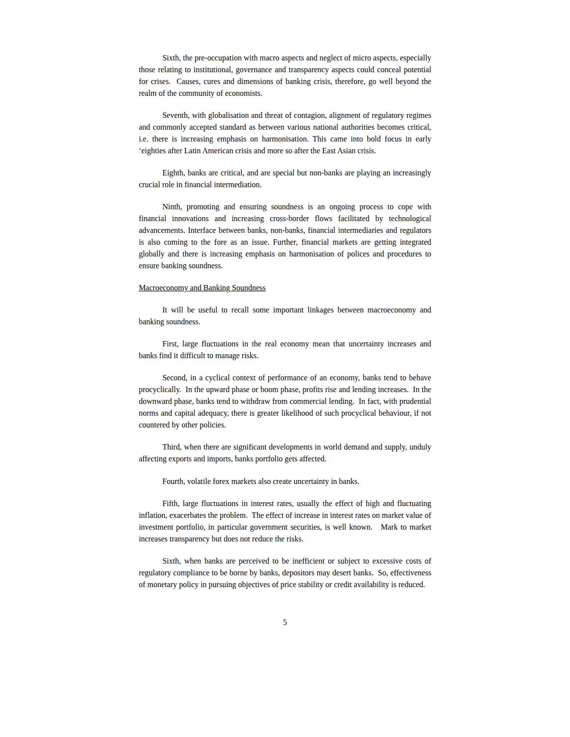Sixth, the pre-occupation with macro aspects and neglect of micro aspects, especially those relating to institutional, governance and transparency aspects could conceal potential for crises. Causes, cures and dimensions of banking crisis, therefore, go well beyond the realm of the community of economists.
Seventh, with globalisation and threat of contagion, alignment of regulatory regimes and commonly accepted standard as between various national authorities becomes critical, i.e. there is increasing emphasis on harmonisation. This came into bold focus in early ‘eighties after Latin American crisis and more so after the East Asian crisis.
Eighth, banks are critical, and are special but non-banks are playing an increasingly crucial role in financial intermediation.
Ninth, promoting and ensuring soundness is an ongoing process to cope with financial innovations and increasing cross-border flows facilitated by technological advancements. Interface between banks, non-banks, financial intermediaries and regulators is also coming to the fore as an issue. Further, financial markets are getting integrated globally and there is increasing emphasis on harmonisation of polices and procedures to ensure banking soundness.
Macroeconomy and Banking Soundness
It will be useful to recall some important linkages between macroeconomy and banking soundness.
First, large fluctuations in the real economy mean that uncertainty increases and banks find it difficult to manage risks.
Second, in a cyclical context of performance of an economy, banks tend to behave procyclically. In the upward phase or boom phase, profits rise and lending increases. In the downward phase, banks tend to withdraw from commercial lending. In fact, with prudential norms and capital adequacy, there is greater likelihood of such procyclical behaviour, if not countered by other policies.
Third, when there are significant developments in world demand and supply, unduly affecting exports and imports, banks portfolio gets affected.
Fourth, volatile forex markets also create uncertainty in banks.
Fifth, large fluctuations in interest rates, usually the effect of high and fluctuating inflation, exacerbates the problem. The effect of increase in interest rates on market value of investment portfolio, in particular government securities, is well known. Mark to market increases transparency but does not reduce the risks.
Sixth, when banks are perceived to be inefficient or subject to excessive costs of regulatory compliance to be borne by banks, depositors may desert banks. So, effectiveness of monetary policy in pursuing objectives of price stability or credit availability is reduced.
5